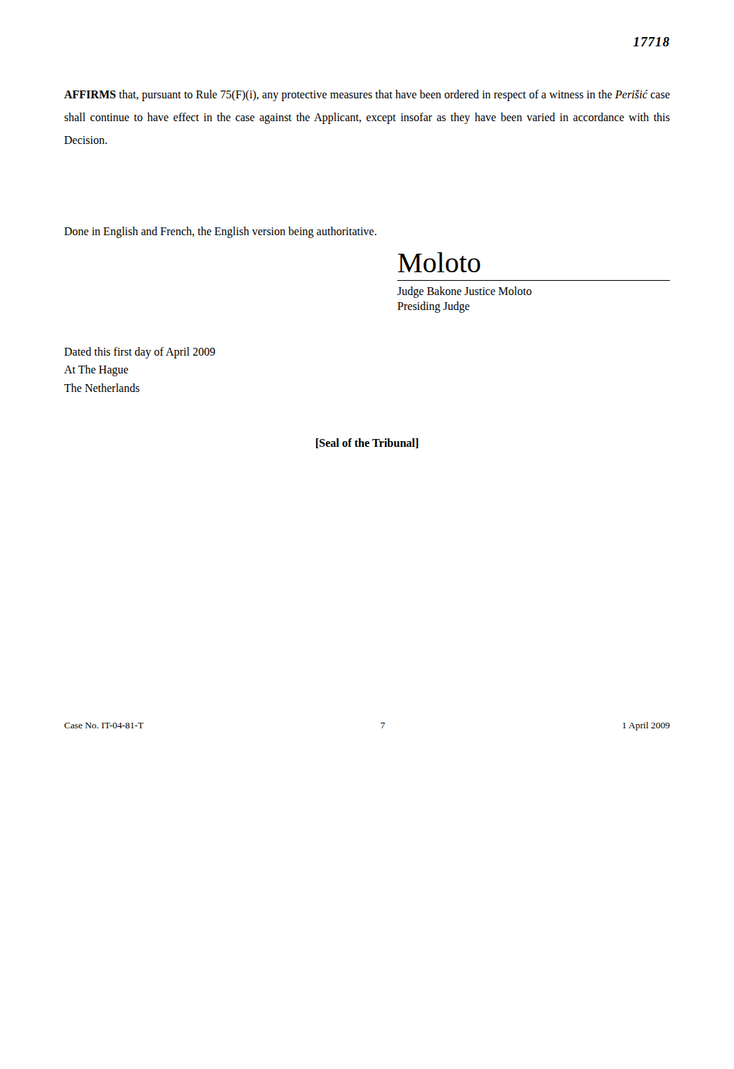17718
AFFIRMS that, pursuant to Rule 75(F)(i), any protective measures that have been ordered in respect of a witness in the Perišić case shall continue to have effect in the case against the Applicant, except insofar as they have been varied in accordance with this Decision.
Done in English and French, the English version being authoritative.
Moloto
Judge Bakone Justice Moloto
Presiding Judge
Dated this first day of April 2009
At The Hague
The Netherlands
[Seal of the Tribunal]
Case No. IT-04-81-T 7 1 April 2009